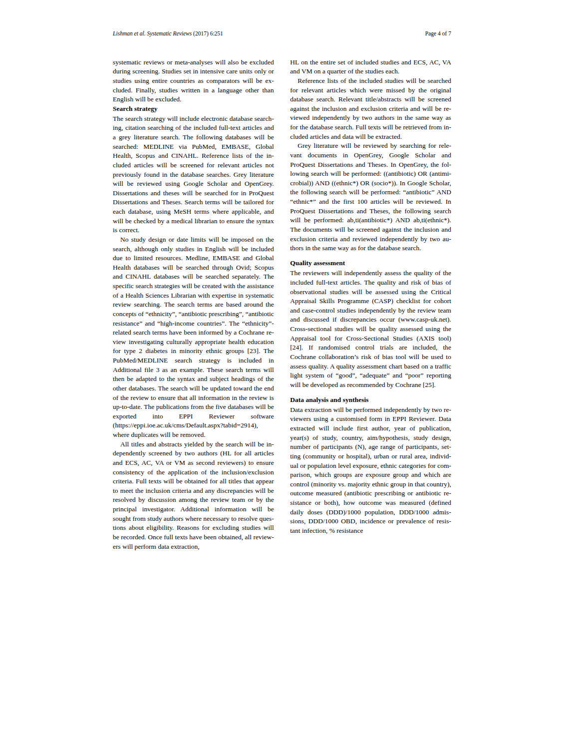Lishman et al. Systematic Reviews (2017) 6:251
Page 4 of 7
systematic reviews or meta-analyses will also be excluded during screening. Studies set in intensive care units only or studies using entire countries as comparators will be excluded. Finally, studies written in a language other than English will be excluded.
Search strategy
The search strategy will include electronic database searching, citation searching of the included full-text articles and a grey literature search. The following databases will be searched: MEDLINE via PubMed, EMBASE, Global Health, Scopus and CINAHL. Reference lists of the included articles will be screened for relevant articles not previously found in the database searches. Grey literature will be reviewed using Google Scholar and OpenGrey. Dissertations and theses will be searched for in ProQuest Dissertations and Theses. Search terms will be tailored for each database, using MeSH terms where applicable, and will be checked by a medical librarian to ensure the syntax is correct.
No study design or date limits will be imposed on the search, although only studies in English will be included due to limited resources. Medline, EMBASE and Global Health databases will be searched through Ovid; Scopus and CINAHL databases will be searched separately. The specific search strategies will be created with the assistance of a Health Sciences Librarian with expertise in systematic review searching. The search terms are based around the concepts of “ethnicity”, “antibiotic prescribing”, “antibiotic resistance” and “high-income countries”. The “ethnicity”-related search terms have been informed by a Cochrane review investigating culturally appropriate health education for type 2 diabetes in minority ethnic groups [23]. The PubMed/MEDLINE search strategy is included in Additional file 3 as an example. These search terms will then be adapted to the syntax and subject headings of the other databases. The search will be updated toward the end of the review to ensure that all information in the review is up-to-date. The publications from the five databases will be exported into EPPI Reviewer software (https://eppi.ioe.ac.uk/cms/Default.aspx?tabid=2914), where duplicates will be removed.
All titles and abstracts yielded by the search will be independently screened by two authors (HL for all articles and ECS, AC, VA or VM as second reviewers) to ensure consistency of the application of the inclusion/exclusion criteria. Full texts will be obtained for all titles that appear to meet the inclusion criteria and any discrepancies will be resolved by discussion among the review team or by the principal investigator. Additional information will be sought from study authors where necessary to resolve questions about eligibility. Reasons for excluding studies will be recorded. Once full texts have been obtained, all reviewers will perform data extraction,
HL on the entire set of included studies and ECS, AC, VA and VM on a quarter of the studies each.
Reference lists of the included studies will be searched for relevant articles which were missed by the original database search. Relevant title/abstracts will be screened against the inclusion and exclusion criteria and will be reviewed independently by two authors in the same way as for the database search. Full texts will be retrieved from included articles and data will be extracted.
Grey literature will be reviewed by searching for relevant documents in OpenGrey, Google Scholar and ProQuest Dissertations and Theses. In OpenGrey, the following search will be performed: ((antibiotic) OR (antimicrobial)) AND ((ethnic*) OR (socio*)). In Google Scholar, the following search will be performed: “antibiotic” AND “ethnic*” and the first 100 articles will be reviewed. In ProQuest Dissertations and Theses, the following search will be performed: ab,ti(antibiotic*) AND ab,ti(ethnic*). The documents will be screened against the inclusion and exclusion criteria and reviewed independently by two authors in the same way as for the database search.
Quality assessment
The reviewers will independently assess the quality of the included full-text articles. The quality and risk of bias of observational studies will be assessed using the Critical Appraisal Skills Programme (CASP) checklist for cohort and case-control studies independently by the review team and discussed if discrepancies occur (www.casp-uk.net). Cross-sectional studies will be quality assessed using the Appraisal tool for Cross-Sectional Studies (AXIS tool) [24]. If randomised control trials are included, the Cochrane collaboration’s risk of bias tool will be used to assess quality. A quality assessment chart based on a traffic light system of “good”, “adequate” and “poor” reporting will be developed as recommended by Cochrane [25].
Data analysis and synthesis
Data extraction will be performed independently by two reviewers using a customised form in EPPI Reviewer. Data extracted will include first author, year of publication, year(s) of study, country, aim/hypothesis, study design, number of participants (N), age range of participants, setting (community or hospital), urban or rural area, individual or population level exposure, ethnic categories for comparison, which groups are exposure group and which are control (minority vs. majority ethnic group in that country), outcome measured (antibiotic prescribing or antibiotic resistance or both), how outcome was measured (defined daily doses (DDD)/1000 population, DDD/1000 admissions, DDD/1000 OBD, incidence or prevalence of resistant infection, % resistance